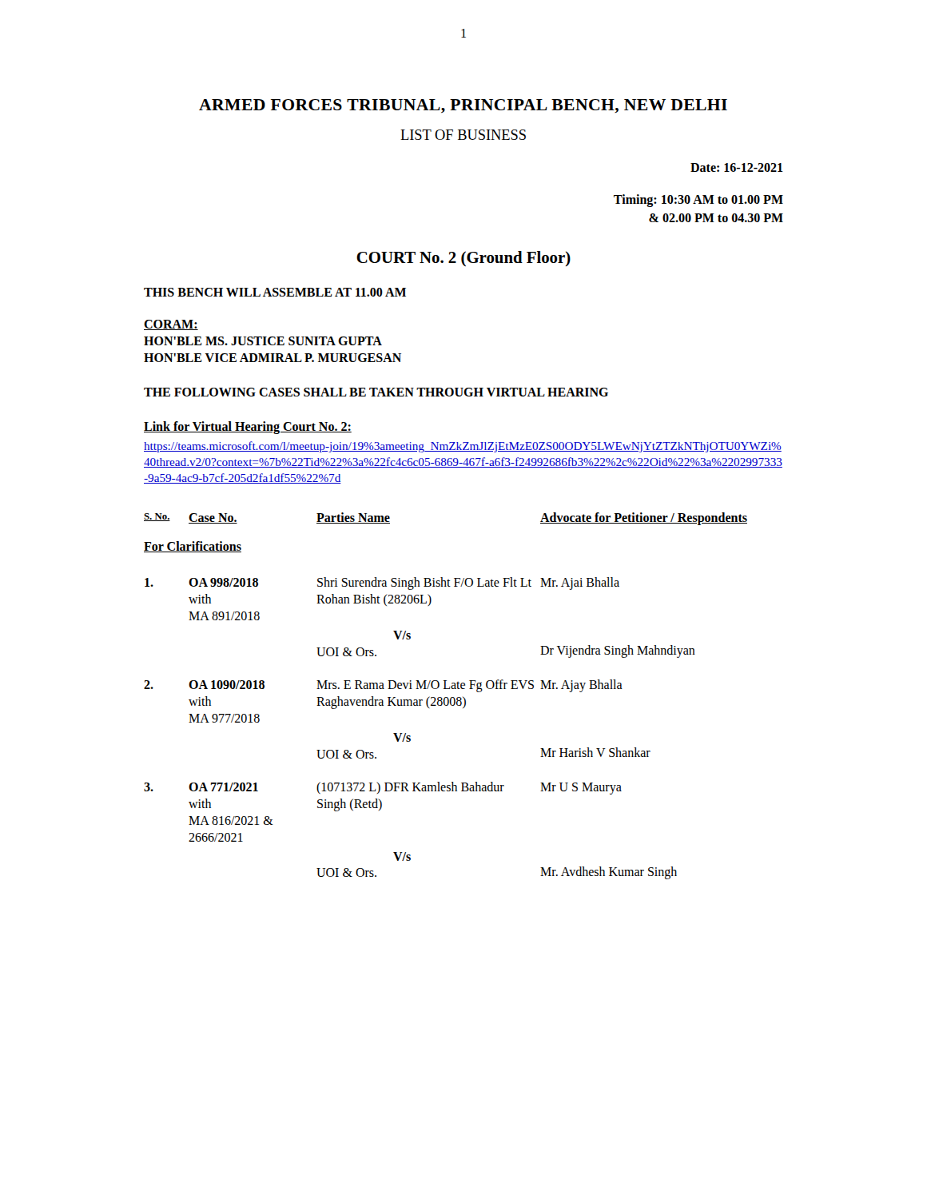1
ARMED FORCES TRIBUNAL, PRINCIPAL BENCH, NEW DELHI
LIST OF BUSINESS
Date: 16-12-2021
Timing: 10:30 AM to 01.00 PM
& 02.00 PM to 04.30 PM
COURT No. 2 (Ground Floor)
THIS BENCH WILL ASSEMBLE AT 11.00 AM
CORAM:
HON'BLE MS. JUSTICE SUNITA GUPTA
HON'BLE VICE ADMIRAL P. MURUGESAN
THE FOLLOWING CASES SHALL BE TAKEN THROUGH VIRTUAL HEARING
Link for Virtual Hearing Court No. 2:
https://teams.microsoft.com/l/meetup-join/19%3ameeting_NmZkZmJlZjEtMzE0ZS00ODY5LWEwNjYtZTZkNThjOTU0YWZi%40thread.v2/0?context=%7b%22Tid%22%3a%22fc4c6c05-6869-467f-a6f3-f24992686fb3%22%2c%22Oid%22%3a%2202997333-9a59-4ac9-b7cf-205d2fa1df55%22%7d
| S. No. | Case No. | Parties Name | Advocate for Petitioner / Respondents |
| --- | --- | --- | --- |
| For Clarifications |
| 1. | OA 998/2018 with MA 891/2018 | Shri Surendra Singh Bisht F/O Late Flt Lt Rohan Bisht (28206L) | Mr. Ajai Bhalla |
| | | V/s UOI & Ors. | Dr Vijendra Singh Mahndiyan |
| 2. | OA 1090/2018 with MA 977/2018 | Mrs. E Rama Devi M/O Late Fg Offr EVS Raghavendra Kumar (28008) | Mr. Ajay Bhalla |
| | | V/s UOI & Ors. | Mr Harish V Shankar |
| 3. | OA 771/2021 with MA 816/2021 & 2666/2021 | (1071372 L) DFR Kamlesh Bahadur Singh (Retd) | Mr U S Maurya |
| | | V/s UOI & Ors. | Mr. Avdhesh Kumar Singh |